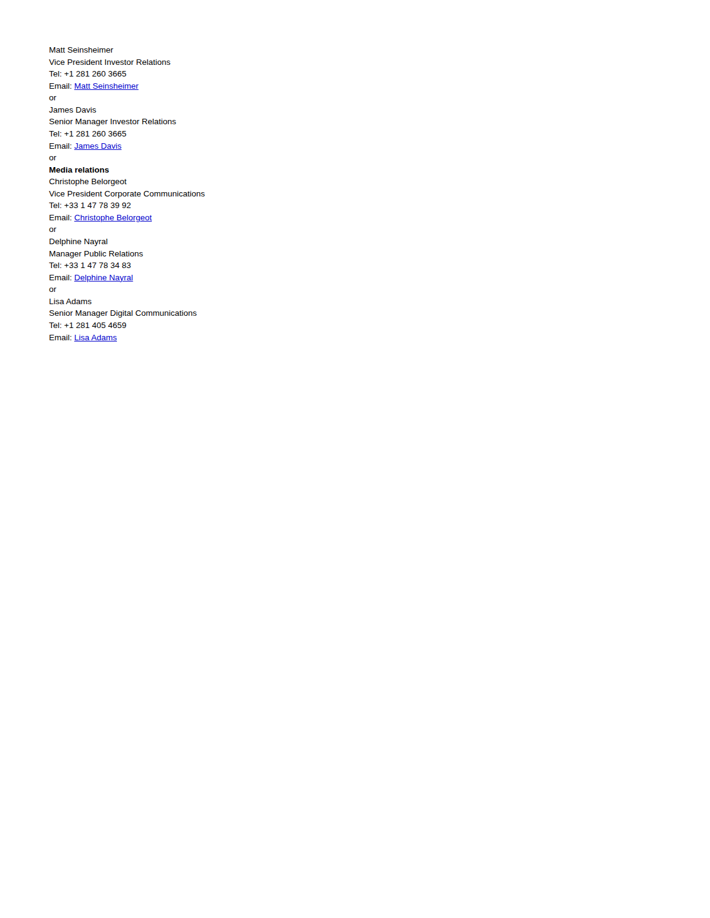Matt Seinsheimer
Vice President Investor Relations
Tel: +1 281 260 3665
Email: Matt Seinsheimer
or
James Davis
Senior Manager Investor Relations
Tel: +1 281 260 3665
Email: James Davis
or
Media relations
Christophe Belorgeot
Vice President Corporate Communications
Tel: +33 1 47 78 39 92
Email: Christophe Belorgeot
or
Delphine Nayral
Manager Public Relations
Tel: +33 1 47 78 34 83
Email: Delphine Nayral
or
Lisa Adams
Senior Manager Digital Communications
Tel: +1 281 405 4659
Email: Lisa Adams